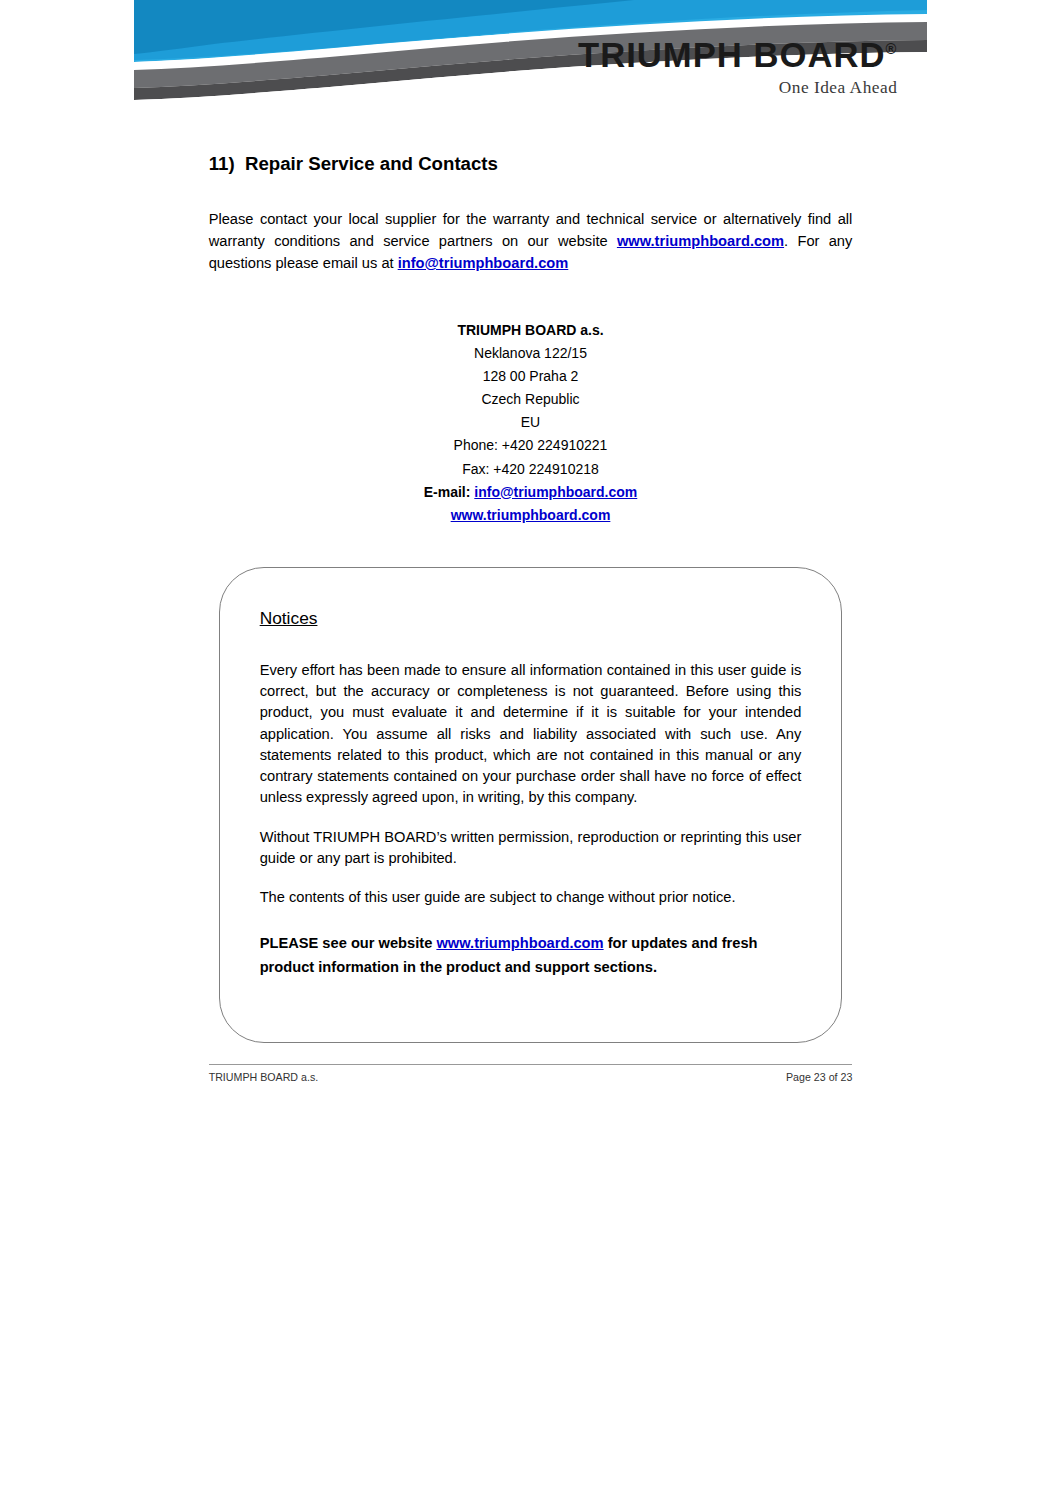TRIUMPH BOARD®
One Idea Ahead
11) Repair Service and Contacts
Please contact your local supplier for the warranty and technical service or alternatively find all warranty conditions and service partners on our website www.triumphboard.com. For any questions please email us at info@triumphboard.com
TRIUMPH BOARD a.s.
Neklanova 122/15
128 00 Praha 2
Czech Republic
EU
Phone: +420 224910221
Fax: +420 224910218
E-mail: info@triumphboard.com
www.triumphboard.com
Notices
Every effort has been made to ensure all information contained in this user guide is correct, but the accuracy or completeness is not guaranteed. Before using this product, you must evaluate it and determine if it is suitable for your intended application. You assume all risks and liability associated with such use. Any statements related to this product, which are not contained in this manual or any contrary statements contained on your purchase order shall have no force of effect unless expressly agreed upon, in writing, by this company.
Without TRIUMPH BOARD’s written permission, reproduction or reprinting this user guide or any part is prohibited.
The contents of this user guide are subject to change without prior notice.
PLEASE see our website www.triumphboard.com for updates and fresh product information in the product and support sections.
TRIUMPH BOARD a.s. Page 23 of 23